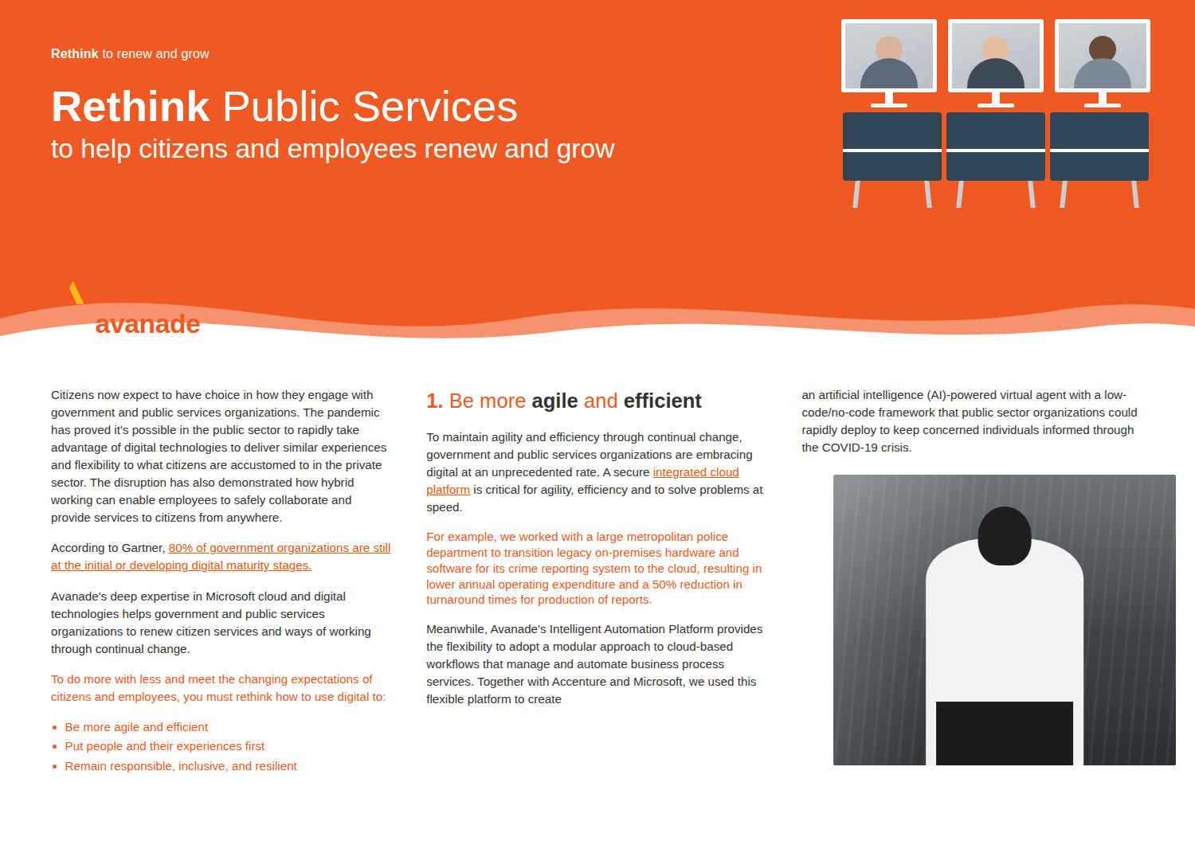Rethink to renew and grow
Rethink Public Services to help citizens and employees renew and grow
avanade
Citizens now expect to have choice in how they engage with government and public services organizations. The pandemic has proved it's possible in the public sector to rapidly take advantage of digital technologies to deliver similar experiences and flexibility to what citizens are accustomed to in the private sector. The disruption has also demonstrated how hybrid working can enable employees to safely collaborate and provide services to citizens from anywhere.
According to Gartner, 80% of government organizations are still at the initial or developing digital maturity stages.
Avanade's deep expertise in Microsoft cloud and digital technologies helps government and public services organizations to renew citizen services and ways of working through continual change.
To do more with less and meet the changing expectations of citizens and employees, you must rethink how to use digital to:
Be more agile and efficient
Put people and their experiences first
Remain responsible, inclusive, and resilient
1. Be more agile and efficient
To maintain agility and efficiency through continual change, government and public services organizations are embracing digital at an unprecedented rate. A secure integrated cloud platform is critical for agility, efficiency and to solve problems at speed.
For example, we worked with a large metropolitan police department to transition legacy on-premises hardware and software for its crime reporting system to the cloud, resulting in lower annual operating expenditure and a 50% reduction in turnaround times for production of reports.
Meanwhile, Avanade's Intelligent Automation Platform provides the flexibility to adopt a modular approach to cloud-based workflows that manage and automate business process services. Together with Accenture and Microsoft, we used this flexible platform to create
an artificial intelligence (AI)-powered virtual agent with a low-code/no-code framework that public sector organizations could rapidly deploy to keep concerned individuals informed through the COVID-19 crisis.